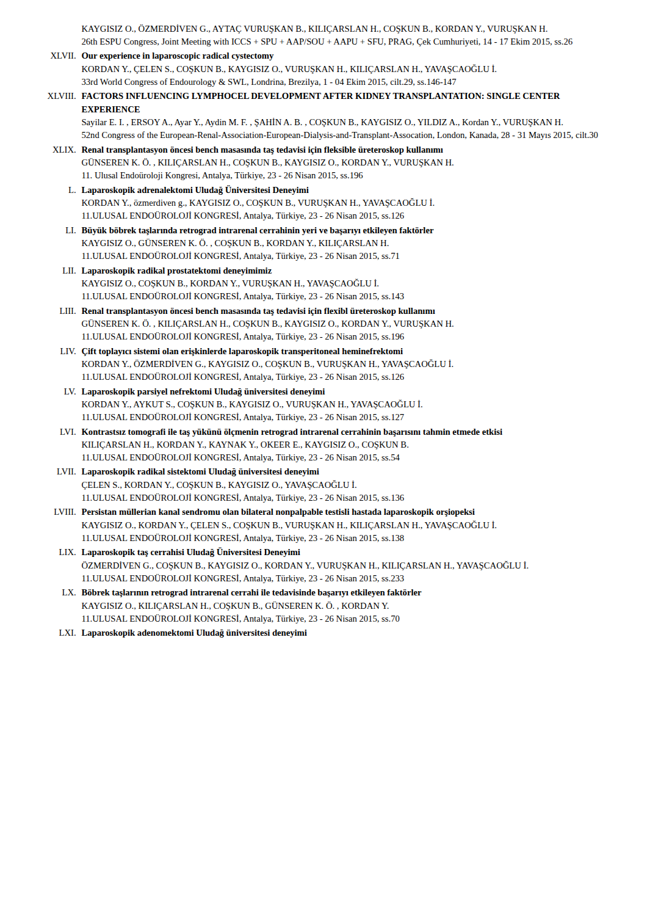KAYGISIZ O., ÖZMERDİVEN G., AYTAÇ VURUŞKAN B., KILIÇARSLAN H., COŞKUN B., KORDAN Y., VURUŞKAN H.
26th ESPU Congress, Joint Meeting with ICCS + SPU + AAP/SOU + AAPU + SFU, PRAG, Çek Cumhuriyeti, 14 - 17 Ekim 2015, ss.26
XLVII.
Our experience in laparoscopic radical cystectomy
KORDAN Y., ÇELEN S., COŞKUN B., KAYGISIZ O., VURUŞKAN H., KILIÇARSLAN H., YAVAŞCAOĞLU İ.
33rd World Congress of Endourology & SWL, Londrina, Brezilya, 1 - 04 Ekim 2015, cilt.29, ss.146-147
XLVIII.
FACTORS INFLUENCING LYMPHOCEL DEVELOPMENT AFTER KIDNEY TRANSPLANTATION: SINGLE CENTER EXPERIENCE
Sayilar E. I. , ERSOY A., Ayar Y., Aydin M. F. , ŞAHİN A. B. , COŞKUN B., KAYGISIZ O., YILDIZ A., Kordan Y., VURUŞKAN H.
52nd Congress of the European-Renal-Association-European-Dialysis-and-Transplant-Assocation, London, Kanada, 28 - 31 Mayıs 2015, cilt.30
XLIX.
Renal transplantasyon öncesi bench masasında taş tedavisi için fleksible üreteroskop kullanımı
GÜNSEREN K. Ö. , KILIÇARSLAN H., COŞKUN B., KAYGISIZ O., KORDAN Y., VURUŞKAN H.
11. Ulusal Endoüroloji Kongresi, Antalya, Türkiye, 23 - 26 Nisan 2015, ss.196
L.
Laparoskopik adrenalektomi Uludağ Üniversitesi Deneyimi
KORDAN Y., özmerdiven g., KAYGISIZ O., COŞKUN B., VURUŞKAN H., YAVAŞCAOĞLU İ.
11.ULUSAL ENDOÜROLOJİ KONGRESİ, Antalya, Türkiye, 23 - 26 Nisan 2015, ss.126
LI.
Büyük böbrek taşlarında retrograd intrarenal cerrahinin yeri ve başarıyı etkileyen faktörler
KAYGISIZ O., GÜNSEREN K. Ö. , COŞKUN B., KORDAN Y., KILIÇARSLAN H.
11.ULUSAL ENDOÜROLOJİ KONGRESİ, Antalya, Türkiye, 23 - 26 Nisan 2015, ss.71
LII.
Laparoskopik radikal prostatektomi deneyimimiz
KAYGISIZ O., COŞKUN B., KORDAN Y., VURUŞKAN H., YAVAŞCAOĞLU İ.
11.ULUSAL ENDOÜROLOJİ KONGRESİ, Antalya, Türkiye, 23 - 26 Nisan 2015, ss.143
LIII.
Renal transplantasyon öncesi bench masasında taş tedavisi için flexibl üreteroskop kullanımı
GÜNSEREN K. Ö. , KILIÇARSLAN H., COŞKUN B., KAYGISIZ O., KORDAN Y., VURUŞKAN H.
11.ULUSAL ENDOÜROLOJİ KONGRESİ, Antalya, Türkiye, 23 - 26 Nisan 2015, ss.196
LIV.
Çift toplayıcı sistemi olan erişkinlerde laparoskopik transperitoneal heminefrektomi
KORDAN Y., ÖZMERDİVEN G., KAYGISIZ O., COŞKUN B., VURUŞKAN H., YAVAŞCAOĞLU İ.
11.ULUSAL ENDOÜROLOJİ KONGRESİ, Antalya, Türkiye, 23 - 26 Nisan 2015, ss.126
LV.
Laparoskopik parsiyel nefrektomi Uludağ üniversitesi deneyimi
KORDAN Y., AYKUT S., COŞKUN B., KAYGISIZ O., VURUŞKAN H., YAVAŞCAOĞLU İ.
11.ULUSAL ENDOÜROLOJİ KONGRESİ, Antalya, Türkiye, 23 - 26 Nisan 2015, ss.127
LVI.
Kontrastsız tomografi ile taş yükünü ölçmenin retrograd intrarenal cerrahinin başarısını tahmin etmede etkisi
KILIÇARSLAN H., KORDAN Y., KAYNAK Y., OKEER E., KAYGISIZ O., COŞKUN B.
11.ULUSAL ENDOÜROLOJİ KONGRESİ, Antalya, Türkiye, 23 - 26 Nisan 2015, ss.54
LVII.
Laparoskopik radikal sistektomi Uludağ üniversitesi deneyimi
ÇELEN S., KORDAN Y., COŞKUN B., KAYGISIZ O., YAVAŞCAOĞLU İ.
11.ULUSAL ENDOÜROLOJİ KONGRESİ, Antalya, Türkiye, 23 - 26 Nisan 2015, ss.136
LVIII.
Persistan müllerian kanal sendromu olan bilateral nonpalpable testisli hastada laparoskopik orşiopeksi
KAYGISIZ O., KORDAN Y., ÇELEN S., COŞKUN B., VURUŞKAN H., KILIÇARSLAN H., YAVAŞCAOĞLU İ.
11.ULUSAL ENDOÜROLOJİ KONGRESİ, Antalya, Türkiye, 23 - 26 Nisan 2015, ss.138
LIX.
Laparoskopik taş cerrahisi Uludağ Üniversitesi Deneyimi
ÖZMERDİVEN G., COŞKUN B., KAYGISIZ O., KORDAN Y., VURUŞKAN H., KILIÇARSLAN H., YAVAŞCAOĞLU İ.
11.ULUSAL ENDOÜROLOJİ KONGRESİ, Antalya, Türkiye, 23 - 26 Nisan 2015, ss.233
LX.
Böbrek taşlarının retrograd intrarenal cerrahi ile tedavisinde başarıyı etkileyen faktörler
KAYGISIZ O., KILIÇARSLAN H., COŞKUN B., GÜNSEREN K. Ö. , KORDAN Y.
11.ULUSAL ENDOÜROLOJİ KONGRESİ, Antalya, Türkiye, 23 - 26 Nisan 2015, ss.70
LXI.
Laparoskopik adenomektomi Uludağ üniversitesi deneyimi